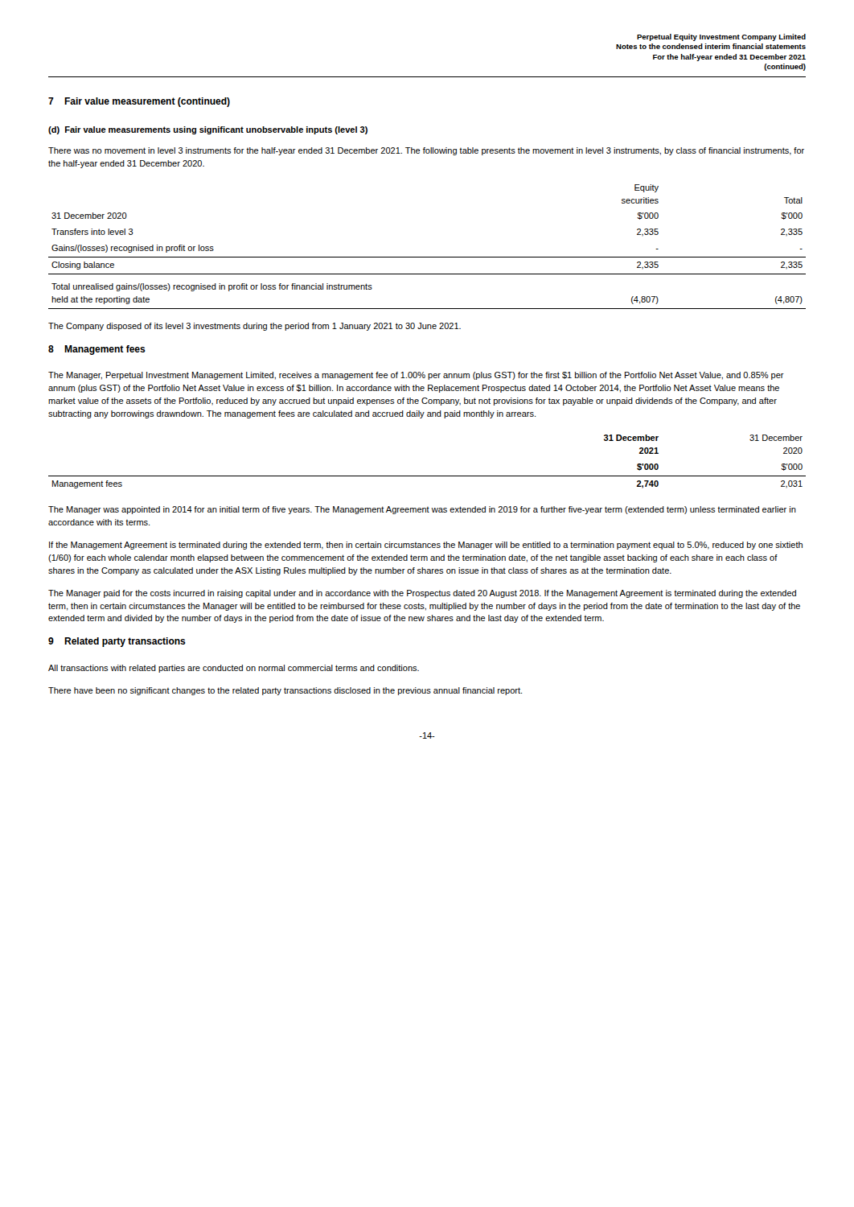Perpetual Equity Investment Company Limited
Notes to the condensed interim financial statements
For the half-year ended 31 December 2021
(continued)
7 Fair value measurement (continued)
(d) Fair value measurements using significant unobservable inputs (level 3)
There was no movement in level 3 instruments for the half-year ended 31 December 2021. The following table presents the movement in level 3 instruments, by class of financial instruments, for the half-year ended 31 December 2020.
| | Equity securities | Total |
| 31 December 2020 | $'000 | $'000 |
| Transfers into level 3 | 2,335 | 2,335 |
| Gains/(losses) recognised in profit or loss | - | - |
| Closing balance | 2,335 | 2,335 |
| Total unrealised gains/(losses) recognised in profit or loss for financial instruments held at the reporting date | (4,807) | (4,807) |
The Company disposed of its level 3 investments during the period from 1 January 2021 to 30 June 2021.
8 Management fees
The Manager, Perpetual Investment Management Limited, receives a management fee of 1.00% per annum (plus GST) for the first $1 billion of the Portfolio Net Asset Value, and 0.85% per annum (plus GST) of the Portfolio Net Asset Value in excess of $1 billion. In accordance with the Replacement Prospectus dated 14 October 2014, the Portfolio Net Asset Value means the market value of the assets of the Portfolio, reduced by any accrued but unpaid expenses of the Company, but not provisions for tax payable or unpaid dividends of the Company, and after subtracting any borrowings drawndown. The management fees are calculated and accrued daily and paid monthly in arrears.
| | 31 December 2021 | 31 December 2020 |
| | $'000 | $'000 |
| Management fees | 2,740 | 2,031 |
The Manager was appointed in 2014 for an initial term of five years. The Management Agreement was extended in 2019 for a further five-year term (extended term) unless terminated earlier in accordance with its terms.
If the Management Agreement is terminated during the extended term, then in certain circumstances the Manager will be entitled to a termination payment equal to 5.0%, reduced by one sixtieth (1/60) for each whole calendar month elapsed between the commencement of the extended term and the termination date, of the net tangible asset backing of each share in each class of shares in the Company as calculated under the ASX Listing Rules multiplied by the number of shares on issue in that class of shares as at the termination date.
The Manager paid for the costs incurred in raising capital under and in accordance with the Prospectus dated 20 August 2018. If the Management Agreement is terminated during the extended term, then in certain circumstances the Manager will be entitled to be reimbursed for these costs, multiplied by the number of days in the period from the date of termination to the last day of the extended term and divided by the number of days in the period from the date of issue of the new shares and the last day of the extended term.
9 Related party transactions
All transactions with related parties are conducted on normal commercial terms and conditions.
There have been no significant changes to the related party transactions disclosed in the previous annual financial report.
-14-